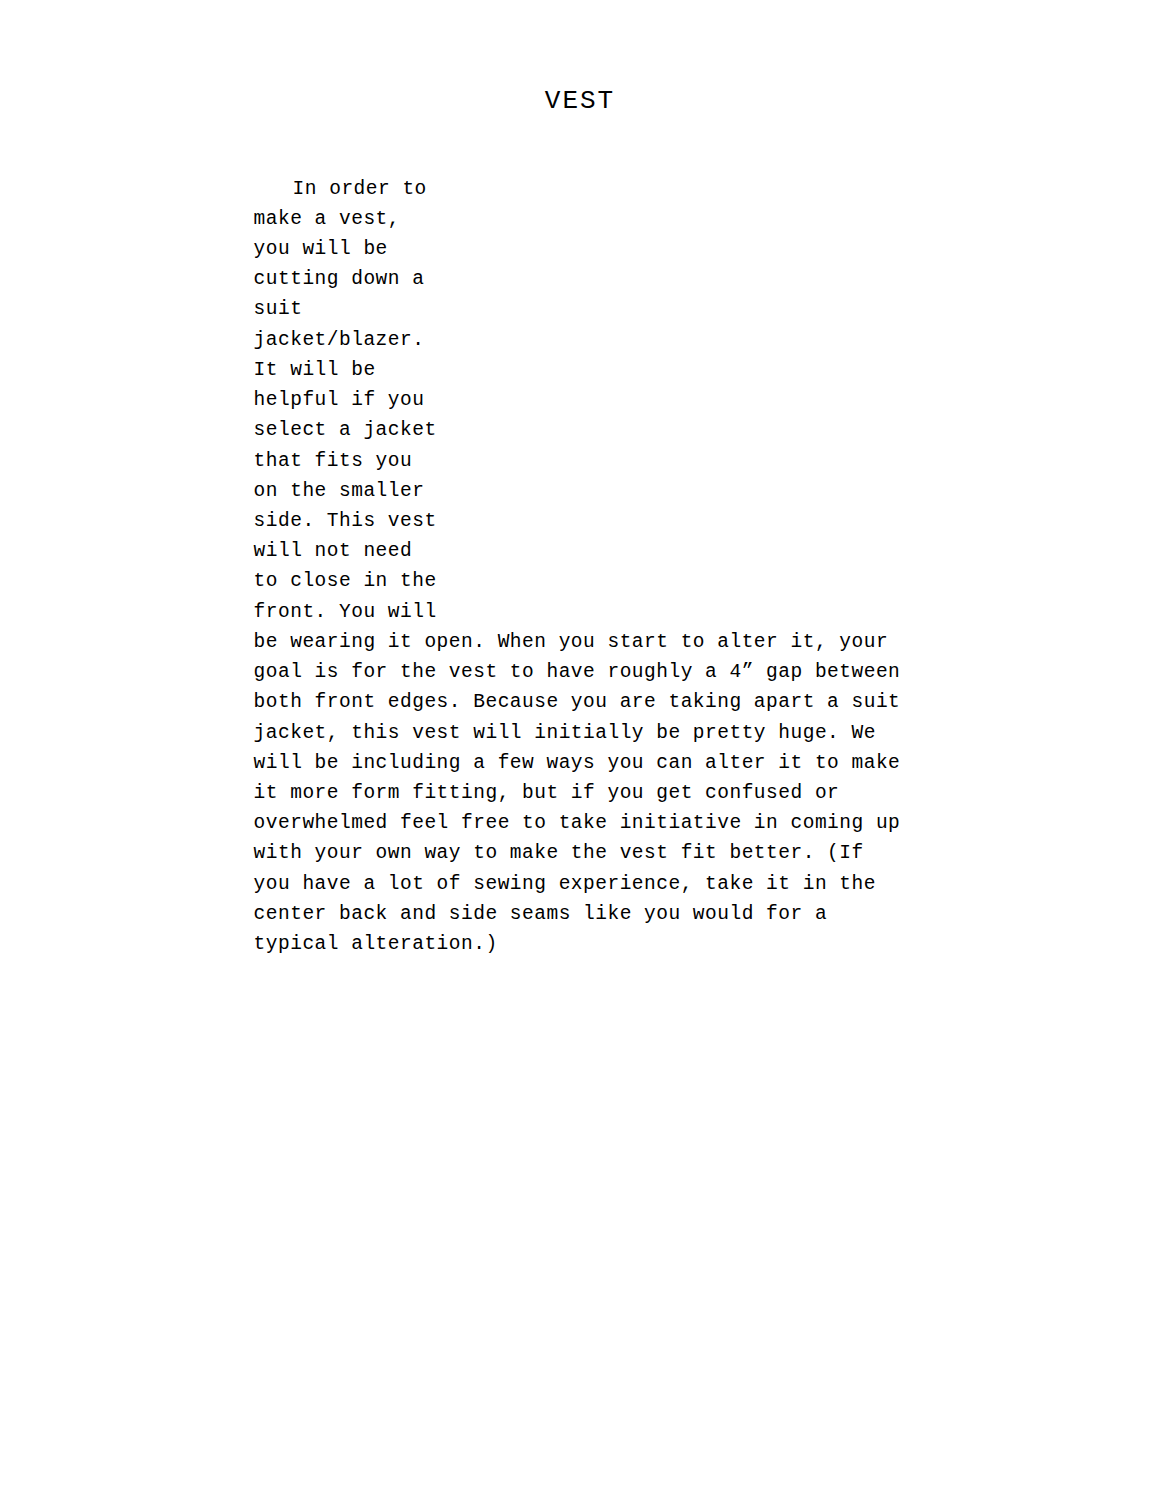VEST
In order to make a vest, you will be cutting down a suit jacket/blazer. It will be helpful if you select a jacket that fits you on the smaller side. This vest will not need to close in the front. You will be wearing it open. When you start to alter it, your goal is for the vest to have roughly a 4” gap between both front edges. Because you are taking apart a suit jacket, this vest will initially be pretty huge. We will be including a few ways you can alter it to make it more form fitting, but if you get confused or overwhelmed feel free to take initiative in coming up with your own way to make the vest fit better. (If you have a lot of sewing experience, take it in the center back and side seams like you would for a typical alteration.)